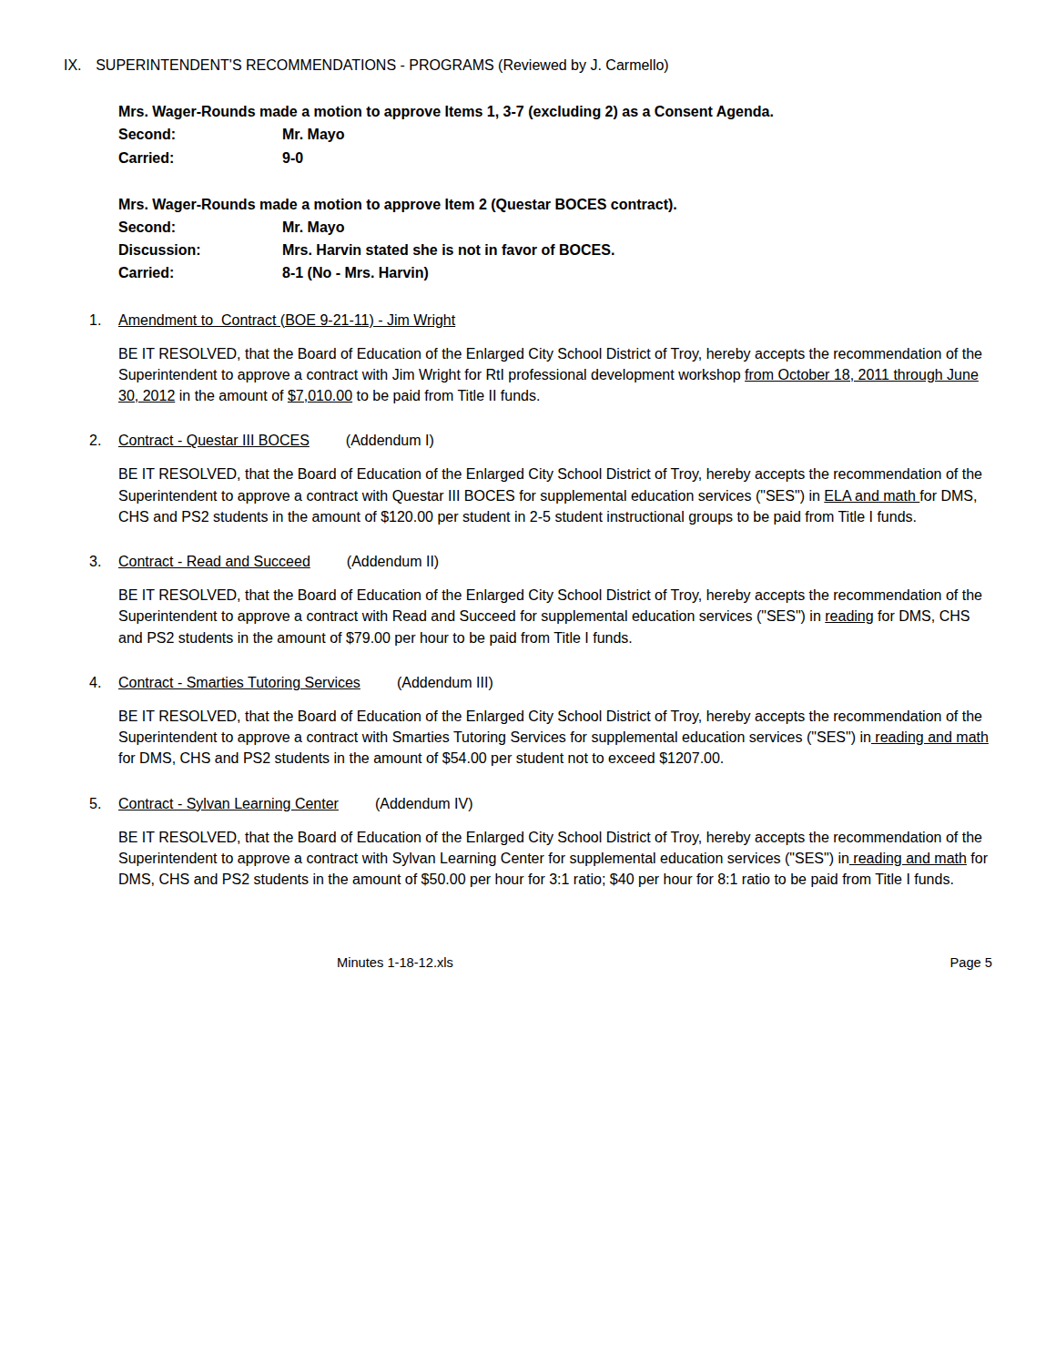IX. SUPERINTENDENT'S RECOMMENDATIONS - PROGRAMS (Reviewed by J. Carmello)
Mrs. Wager-Rounds made a motion to approve Items 1, 3-7 (excluding 2) as a Consent Agenda.
| Second: | Mr. Mayo |
| Carried: | 9-0 |
Mrs. Wager-Rounds made a motion to approve Item 2 (Questar BOCES contract).
| Second: | Mr. Mayo |
| Discussion: | Mrs. Harvin stated she is not in favor of BOCES. |
| Carried: | 8-1 (No - Mrs. Harvin) |
Amendment to Contract (BOE 9-21-11) - Jim Wright
BE IT RESOLVED, that the Board of Education of the Enlarged City School District of Troy, hereby accepts the recommendation of the Superintendent to approve a contract with Jim Wright for RtI professional development workshop from October 18, 2011 through June 30, 2012 in the amount of $7,010.00 to be paid from Title II funds.
Contract - Questar III BOCES(Addendum I)
BE IT RESOLVED, that the Board of Education of the Enlarged City School District of Troy, hereby accepts the recommendation of the Superintendent to approve a contract with Questar III BOCES for supplemental education services ("SES") in ELA and math for DMS, CHS and PS2 students in the amount of $120.00 per student in 2-5 student instructional groups to be paid from Title I funds.
Contract - Read and Succeed(Addendum II)
BE IT RESOLVED, that the Board of Education of the Enlarged City School District of Troy, hereby accepts the recommendation of the Superintendent to approve a contract with Read and Succeed for supplemental education services ("SES") in reading for DMS, CHS and PS2 students in the amount of $79.00 per hour to be paid from Title I funds.
Contract - Smarties Tutoring Services(Addendum III)
BE IT RESOLVED, that the Board of Education of the Enlarged City School District of Troy, hereby accepts the recommendation of the Superintendent to approve a contract with Smarties Tutoring Services for supplemental education services ("SES") in reading and math for DMS, CHS and PS2 students in the amount of $54.00 per student not to exceed $1207.00.
Contract - Sylvan Learning Center(Addendum IV)
BE IT RESOLVED, that the Board of Education of the Enlarged City School District of Troy, hereby accepts the recommendation of the Superintendent to approve a contract with Sylvan Learning Center for supplemental education services ("SES") in reading and math for DMS, CHS and PS2 students in the amount of $50.00 per hour for 3:1 ratio; $40 per hour for 8:1 ratio to be paid from Title I funds.
Minutes 1-18-12.xls
Page 5